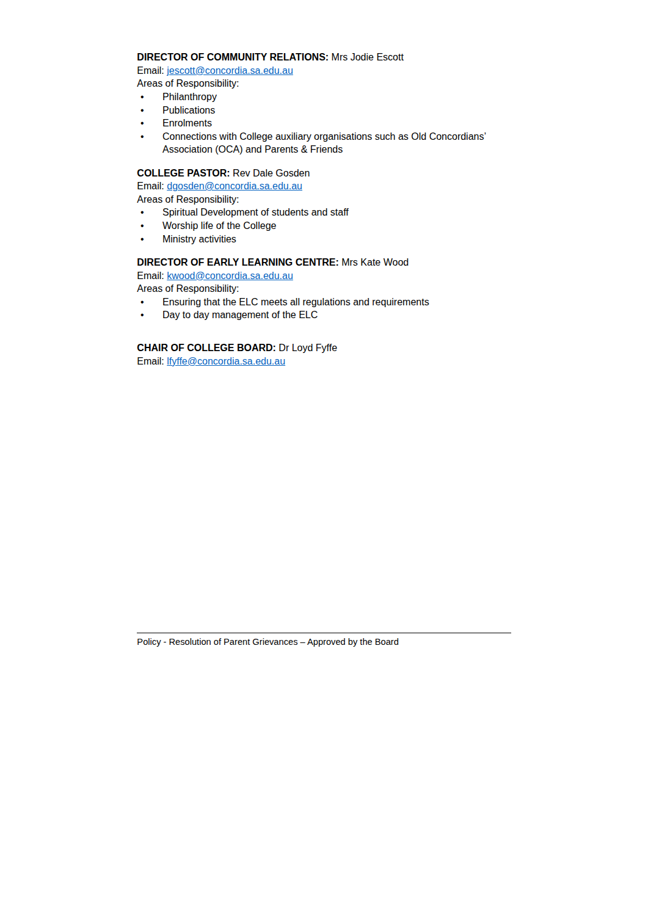DIRECTOR OF COMMUNITY RELATIONS: Mrs Jodie Escott
Email: jescott@concordia.sa.edu.au
Areas of Responsibility:
Philanthropy
Publications
Enrolments
Connections with College auxiliary organisations such as Old Concordians’ Association (OCA) and Parents & Friends
COLLEGE PASTOR: Rev Dale Gosden
Email: dgosden@concordia.sa.edu.au
Areas of Responsibility:
Spiritual Development of students and staff
Worship life of the College
Ministry activities
DIRECTOR OF EARLY LEARNING CENTRE: Mrs Kate Wood
Email: kwood@concordia.sa.edu.au
Areas of Responsibility:
Ensuring that the ELC meets all regulations and requirements
Day to day management of the ELC
CHAIR OF COLLEGE BOARD: Dr Loyd Fyffe
Email: lfyffe@concordia.sa.edu.au
Policy - Resolution of Parent Grievances – Approved by the Board